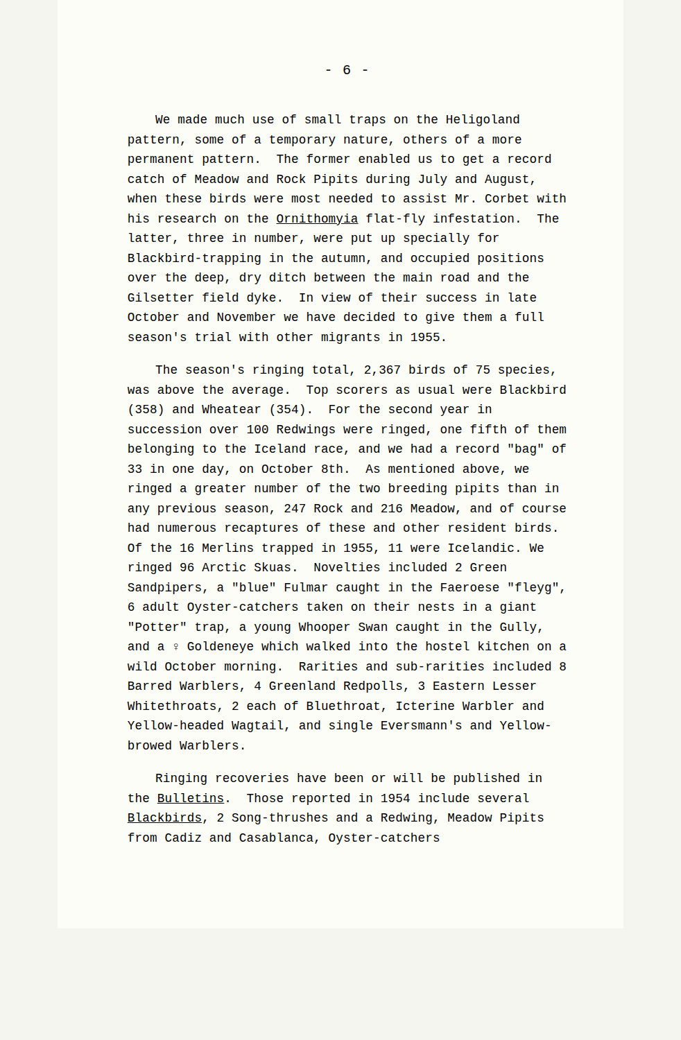- 6 -
We made much use of small traps on the Heligoland pattern, some of a temporary nature, others of a more permanent pattern. The former enabled us to get a record catch of Meadow and Rock Pipits during July and August, when these birds were most needed to assist Mr. Corbet with his research on the Ornithomyia flat-fly infestation. The latter, three in number, were put up specially for Blackbird-trapping in the autumn, and occupied positions over the deep, dry ditch between the main road and the Gilsetter field dyke. In view of their success in late October and November we have decided to give them a full season's trial with other migrants in 1955.
The season's ringing total, 2,367 birds of 75 species, was above the average. Top scorers as usual were Blackbird (358) and Wheatear (354). For the second year in succession over 100 Redwings were ringed, one fifth of them belonging to the Iceland race, and we had a record "bag" of 33 in one day, on October 8th. As mentioned above, we ringed a greater number of the two breeding pipits than in any previous season, 247 Rock and 216 Meadow, and of course had numerous recaptures of these and other resident birds. Of the 16 Merlins trapped in 1955, 11 were Icelandic. We ringed 96 Arctic Skuas. Novelties included 2 Green Sandpipers, a "blue" Fulmar caught in the Faeroese "fleyg", 6 adult Oyster-catchers taken on their nests in a giant "Potter" trap, a young Whooper Swan caught in the Gully, and a ♀ Goldeneye which walked into the hostel kitchen on a wild October morning. Rarities and sub-rarities included 8 Barred Warblers, 4 Greenland Redpolls, 3 Eastern Lesser Whitethroats, 2 each of Bluethroat, Icterine Warbler and Yellow-headed Wagtail, and single Eversmann's and Yellow-browed Warblers.
Ringing recoveries have been or will be published in the Bulletins. Those reported in 1954 include several Blackbirds, 2 Song-thrushes and a Redwing, Meadow Pipits from Cadiz and Casablanca, Oyster-catchers